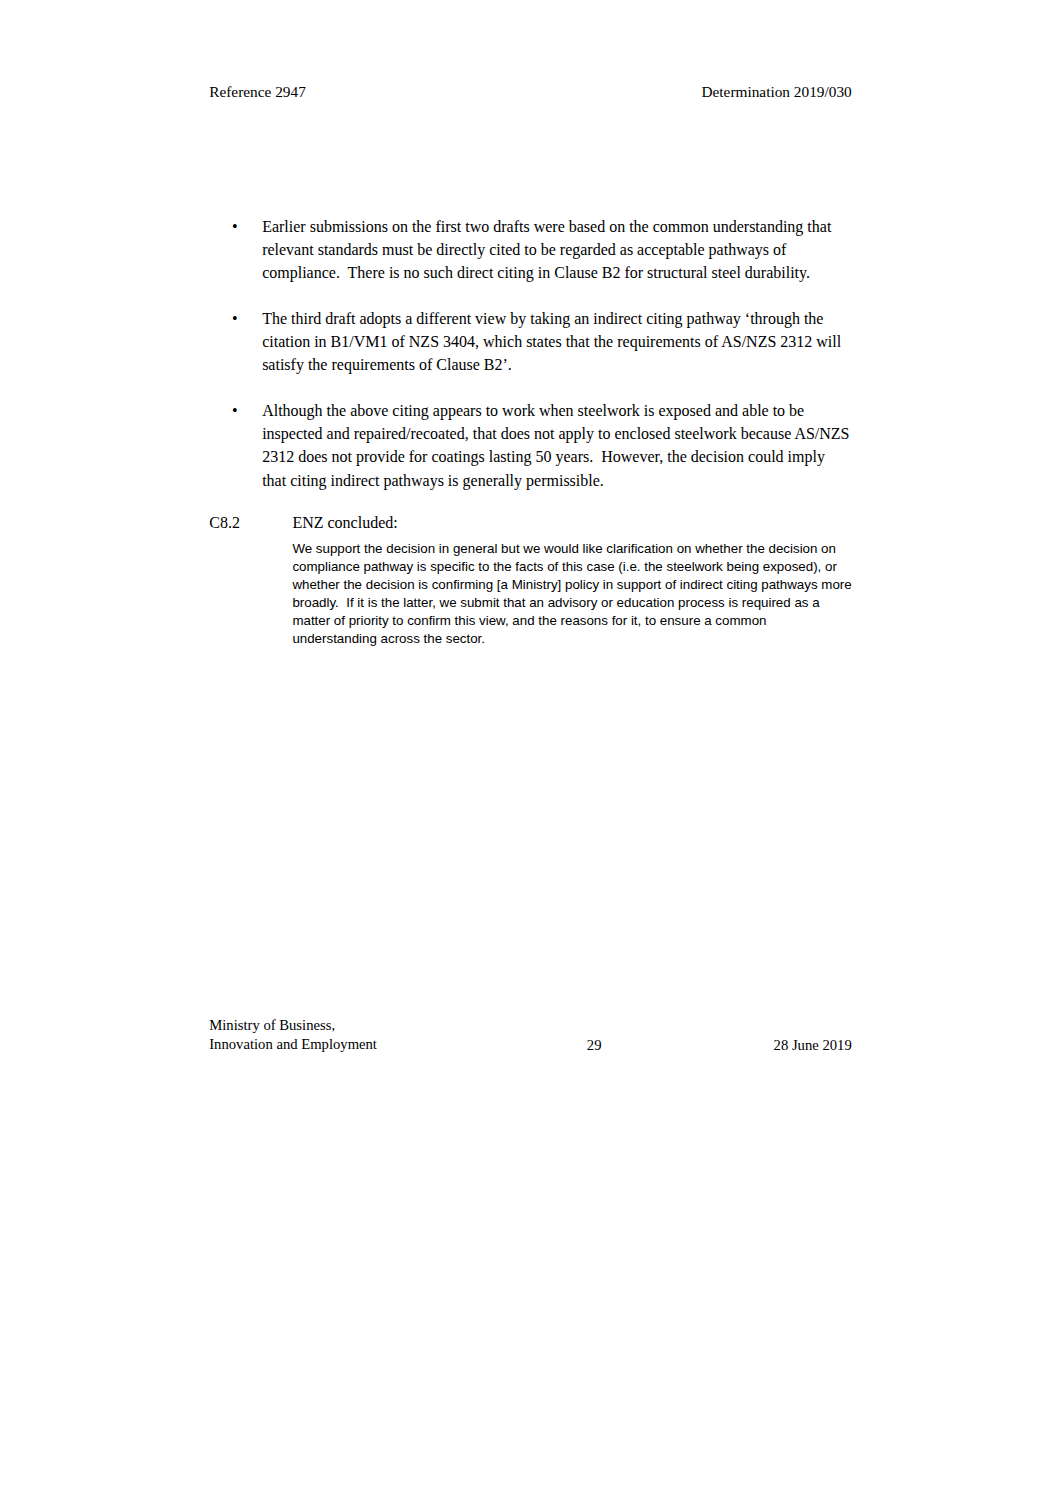Reference 2947
Determination 2019/030
Earlier submissions on the first two drafts were based on the common understanding that relevant standards must be directly cited to be regarded as acceptable pathways of compliance. There is no such direct citing in Clause B2 for structural steel durability.
The third draft adopts a different view by taking an indirect citing pathway ‘through the citation in B1/VM1 of NZS 3404, which states that the requirements of AS/NZS 2312 will satisfy the requirements of Clause B2’.
Although the above citing appears to work when steelwork is exposed and able to be inspected and repaired/recoated, that does not apply to enclosed steelwork because AS/NZS 2312 does not provide for coatings lasting 50 years. However, the decision could imply that citing indirect pathways is generally permissible.
C8.2
ENZ concluded:
We support the decision in general but we would like clarification on whether the decision on compliance pathway is specific to the facts of this case (i.e. the steelwork being exposed), or whether the decision is confirming [a Ministry] policy in support of indirect citing pathways more broadly. If it is the latter, we submit that an advisory or education process is required as a matter of priority to confirm this view, and the reasons for it, to ensure a common understanding across the sector.
Ministry of Business,
Innovation and Employment
29
28 June 2019